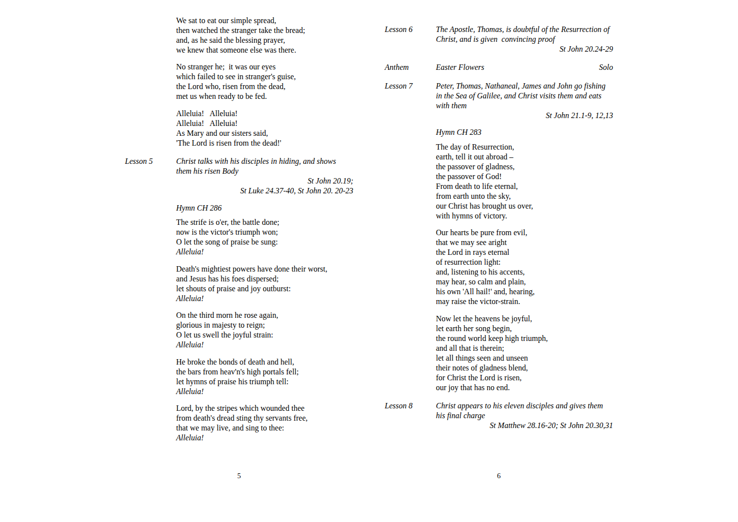We sat to eat our simple spread,
then watched the stranger take the bread;
and, as he said the blessing prayer,
we knew that someone else was there.
No stranger he; it was our eyes
which failed to see in stranger's guise,
the Lord who, risen from the dead,
met us when ready to be fed.
Alleluia! Alleluia!
Alleluia! Alleluia!
As Mary and our sisters said,
'The Lord is risen from the dead!'
Lesson 5
Christ talks with his disciples in hiding, and shows them his risen Body St John 20.19;
St Luke 24.37-40, St John 20. 20-23
Hymn CH 286
The strife is o'er, the battle done;
now is the victor's triumph won;
O let the song of praise be sung:
Alleluia!
Death's mightiest powers have done their worst,
and Jesus has his foes dispersed;
let shouts of praise and joy outburst:
Alleluia!
On the third morn he rose again,
glorious in majesty to reign;
O let us swell the joyful strain:
Alleluia!
He broke the bonds of death and hell,
the bars from heav'n's high portals fell;
let hymns of praise his triumph tell:
Alleluia!
Lord, by the stripes which wounded thee
from death's dread sting thy servants free,
that we may live, and sing to thee:
Alleluia!
5
Lesson 6
The Apostle, Thomas, is doubtful of the Resurrection of Christ, and is given convincing proof St John 20.24-29
Anthem
Easter Flowers
Solo
Lesson 7
Peter, Thomas, Nathaneal, James and John go fishing in the Sea of Galilee, and Christ visits them and eats with them St John 21.1-9, 12,13
Hymn CH 283
The day of Resurrection,
earth, tell it out abroad –
the passover of gladness,
the passover of God!
From death to life eternal,
from earth unto the sky,
our Christ has brought us over,
with hymns of victory.
Our hearts be pure from evil,
that we may see aright
the Lord in rays eternal
of resurrection light:
and, listening to his accents,
may hear, so calm and plain,
his own 'All hail!' and, hearing,
may raise the victor-strain.
Now let the heavens be joyful,
let earth her song begin,
the round world keep high triumph,
and all that is therein;
let all things seen and unseen
their notes of gladness blend,
for Christ the Lord is risen,
our joy that has no end.
Lesson 8
Christ appears to his eleven disciples and gives them his final charge St Matthew 28.16-20; St John 20.30,31
6